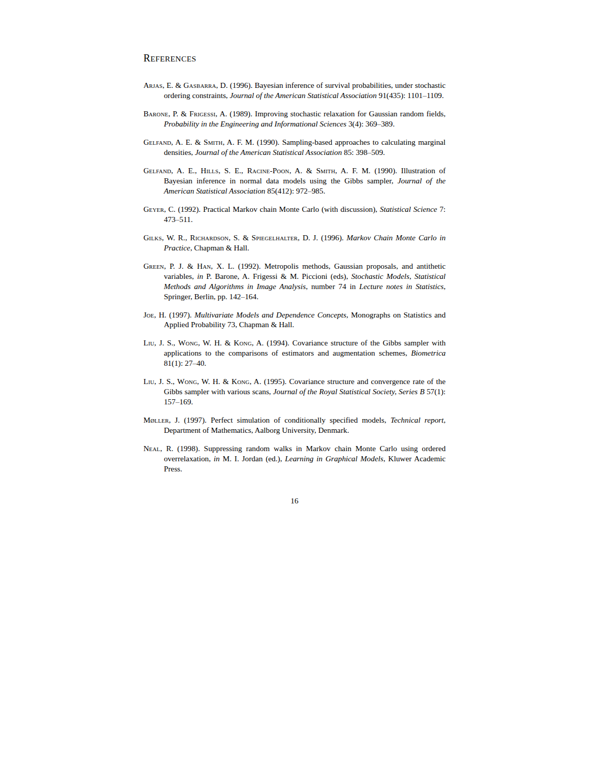REFERENCES
Arjas, E. & Gasbarra, D. (1996). Bayesian inference of survival probabilities, under stochastic ordering constraints, Journal of the American Statistical Association 91(435): 1101–1109.
Barone, P. & Frigessi, A. (1989). Improving stochastic relaxation for Gaussian random fields, Probability in the Engineering and Informational Sciences 3(4): 369–389.
Gelfand, A. E. & Smith, A. F. M. (1990). Sampling-based approaches to calculating marginal densities, Journal of the American Statistical Association 85: 398–509.
Gelfand, A. E., Hills, S. E., Racine-Poon, A. & Smith, A. F. M. (1990). Illustration of Bayesian inference in normal data models using the Gibbs sampler, Journal of the American Statistical Association 85(412): 972–985.
Geyer, C. (1992). Practical Markov chain Monte Carlo (with discussion), Statistical Science 7: 473–511.
Gilks, W. R., Richardson, S. & Spiegelhalter, D. J. (1996). Markov Chain Monte Carlo in Practice, Chapman & Hall.
Green, P. J. & Han, X. L. (1992). Metropolis methods, Gaussian proposals, and antithetic variables, in P. Barone, A. Frigessi & M. Piccioni (eds), Stochastic Models, Statistical Methods and Algorithms in Image Analysis, number 74 in Lecture notes in Statistics, Springer, Berlin, pp. 142–164.
Joe, H. (1997). Multivariate Models and Dependence Concepts, Monographs on Statistics and Applied Probability 73, Chapman & Hall.
Liu, J. S., Wong, W. H. & Kong, A. (1994). Covariance structure of the Gibbs sampler with applications to the comparisons of estimators and augmentation schemes, Biometrica 81(1): 27–40.
Liu, J. S., Wong, W. H. & Kong, A. (1995). Covariance structure and convergence rate of the Gibbs sampler with various scans, Journal of the Royal Statistical Society, Series B 57(1): 157–169.
Møller, J. (1997). Perfect simulation of conditionally specified models, Technical report, Department of Mathematics, Aalborg University, Denmark.
Neal, R. (1998). Suppressing random walks in Markov chain Monte Carlo using ordered overrelaxation, in M. I. Jordan (ed.), Learning in Graphical Models, Kluwer Academic Press.
16